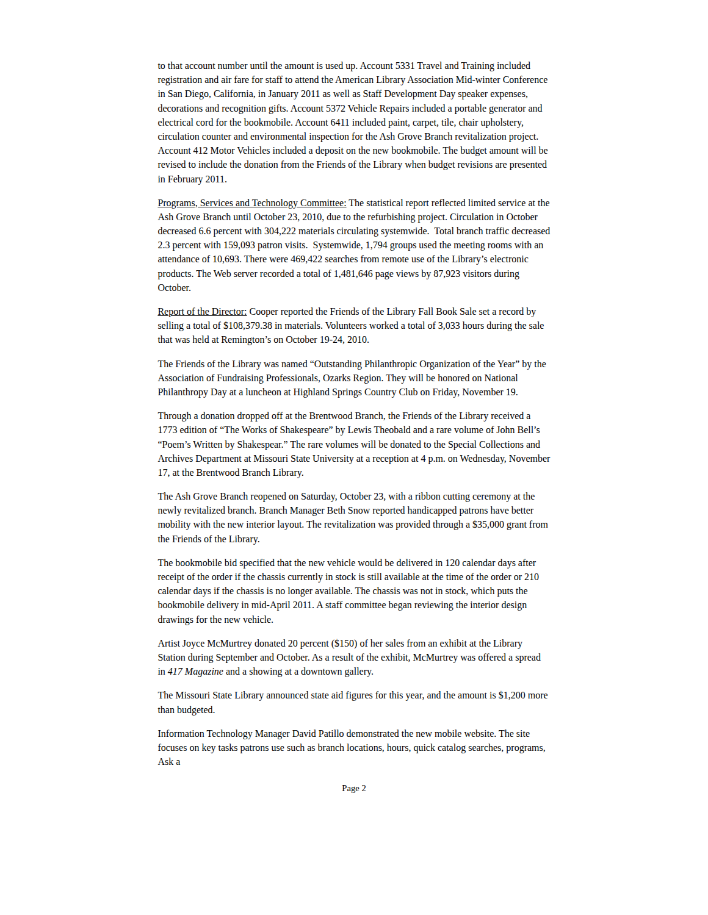to that account number until the amount is used up. Account 5331 Travel and Training included registration and air fare for staff to attend the American Library Association Mid-winter Conference in San Diego, California, in January 2011 as well as Staff Development Day speaker expenses, decorations and recognition gifts. Account 5372 Vehicle Repairs included a portable generator and electrical cord for the bookmobile. Account 6411 included paint, carpet, tile, chair upholstery, circulation counter and environmental inspection for the Ash Grove Branch revitalization project. Account 412 Motor Vehicles included a deposit on the new bookmobile. The budget amount will be revised to include the donation from the Friends of the Library when budget revisions are presented in February 2011.
Programs, Services and Technology Committee: The statistical report reflected limited service at the Ash Grove Branch until October 23, 2010, due to the refurbishing project. Circulation in October decreased 6.6 percent with 304,222 materials circulating systemwide. Total branch traffic decreased 2.3 percent with 159,093 patron visits. Systemwide, 1,794 groups used the meeting rooms with an attendance of 10,693. There were 469,422 searches from remote use of the Library’s electronic products. The Web server recorded a total of 1,481,646 page views by 87,923 visitors during October.
Report of the Director: Cooper reported the Friends of the Library Fall Book Sale set a record by selling a total of $108,379.38 in materials. Volunteers worked a total of 3,033 hours during the sale that was held at Remington’s on October 19-24, 2010.
The Friends of the Library was named “Outstanding Philanthropic Organization of the Year” by the Association of Fundraising Professionals, Ozarks Region. They will be honored on National Philanthropy Day at a luncheon at Highland Springs Country Club on Friday, November 19.
Through a donation dropped off at the Brentwood Branch, the Friends of the Library received a 1773 edition of “The Works of Shakespeare” by Lewis Theobald and a rare volume of John Bell’s “Poem’s Written by Shakespear.” The rare volumes will be donated to the Special Collections and Archives Department at Missouri State University at a reception at 4 p.m. on Wednesday, November 17, at the Brentwood Branch Library.
The Ash Grove Branch reopened on Saturday, October 23, with a ribbon cutting ceremony at the newly revitalized branch. Branch Manager Beth Snow reported handicapped patrons have better mobility with the new interior layout. The revitalization was provided through a $35,000 grant from the Friends of the Library.
The bookmobile bid specified that the new vehicle would be delivered in 120 calendar days after receipt of the order if the chassis currently in stock is still available at the time of the order or 210 calendar days if the chassis is no longer available. The chassis was not in stock, which puts the bookmobile delivery in mid-April 2011. A staff committee began reviewing the interior design drawings for the new vehicle.
Artist Joyce McMurtrey donated 20 percent ($150) of her sales from an exhibit at the Library Station during September and October. As a result of the exhibit, McMurtrey was offered a spread in 417 Magazine and a showing at a downtown gallery.
The Missouri State Library announced state aid figures for this year, and the amount is $1,200 more than budgeted.
Information Technology Manager David Patillo demonstrated the new mobile website. The site focuses on key tasks patrons use such as branch locations, hours, quick catalog searches, programs, Ask a
Page 2